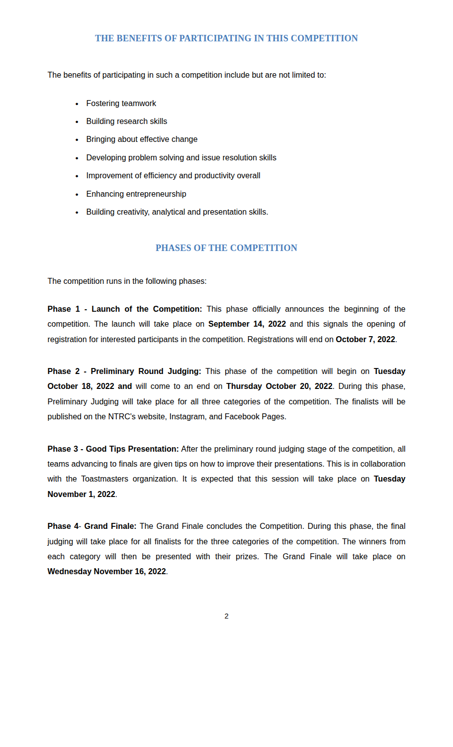THE BENEFITS OF PARTICIPATING IN THIS COMPETITION
The benefits of participating in such a competition include but are not limited to:
Fostering teamwork
Building research skills
Bringing about effective change
Developing problem solving and issue resolution skills
Improvement of efficiency and productivity overall
Enhancing entrepreneurship
Building creativity, analytical and presentation skills.
PHASES OF THE COMPETITION
The competition runs in the following phases:
Phase 1 - Launch of the Competition: This phase officially announces the beginning of the competition. The launch will take place on September 14, 2022 and this signals the opening of registration for interested participants in the competition. Registrations will end on October 7, 2022.
Phase 2 - Preliminary Round Judging: This phase of the competition will begin on Tuesday October 18, 2022 and will come to an end on Thursday October 20, 2022. During this phase, Preliminary Judging will take place for all three categories of the competition. The finalists will be published on the NTRC's website, Instagram, and Facebook Pages.
Phase 3 - Good Tips Presentation: After the preliminary round judging stage of the competition, all teams advancing to finals are given tips on how to improve their presentations. This is in collaboration with the Toastmasters organization. It is expected that this session will take place on Tuesday November 1, 2022.
Phase 4- Grand Finale: The Grand Finale concludes the Competition. During this phase, the final judging will take place for all finalists for the three categories of the competition. The winners from each category will then be presented with their prizes. The Grand Finale will take place on Wednesday November 16, 2022.
2